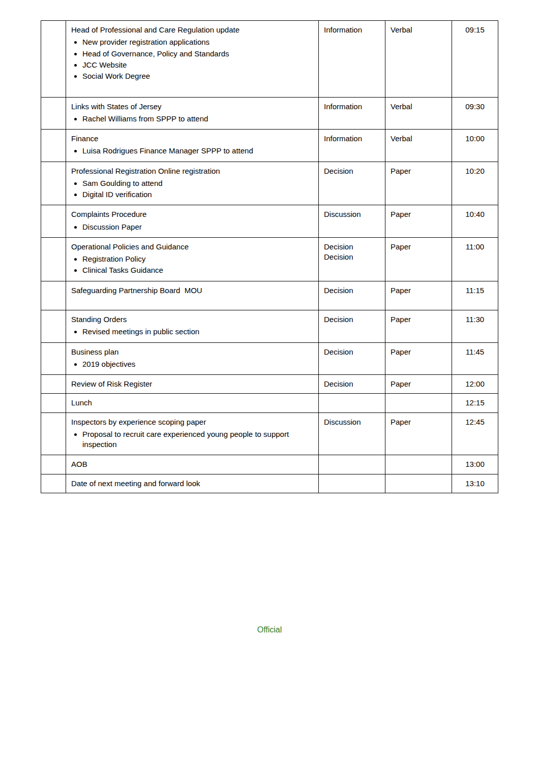| | Head of Professional and Care Regulation update New provider registration applications Head of Governance, Policy and Standards JCC Website Social Work Degree | Information | Verbal | 09:15 |
| | Links with States of Jersey Rachel Williams from SPPP to attend | Information | Verbal | 09:30 |
| | Finance Luisa Rodrigues Finance Manager SPPP to attend | Information | Verbal | 10:00 |
| | Professional Registration Online registration Sam Goulding to attend Digital ID verification | Decision | Paper | 10:20 |
| | Complaints Procedure Discussion Paper | Discussion | Paper | 10:40 |
| | Operational Policies and Guidance Registration Policy Clinical Tasks Guidance | Decision Decision | Paper | 11:00 |
| | Safeguarding Partnership Board MOU | Decision | Paper | 11:15 |
| | Standing Orders Revised meetings in public section | Decision | Paper | 11:30 |
| | Business plan 2019 objectives | Decision | Paper | 11:45 |
| | Review of Risk Register | Decision | Paper | 12:00 |
| | Lunch | | | 12:15 |
| | Inspectors by experience scoping paper Proposal to recruit care experienced young people to support inspection | Discussion | Paper | 12:45 |
| | AOB | | | 13:00 |
| | Date of next meeting and forward look | | | 13:10 |
Official